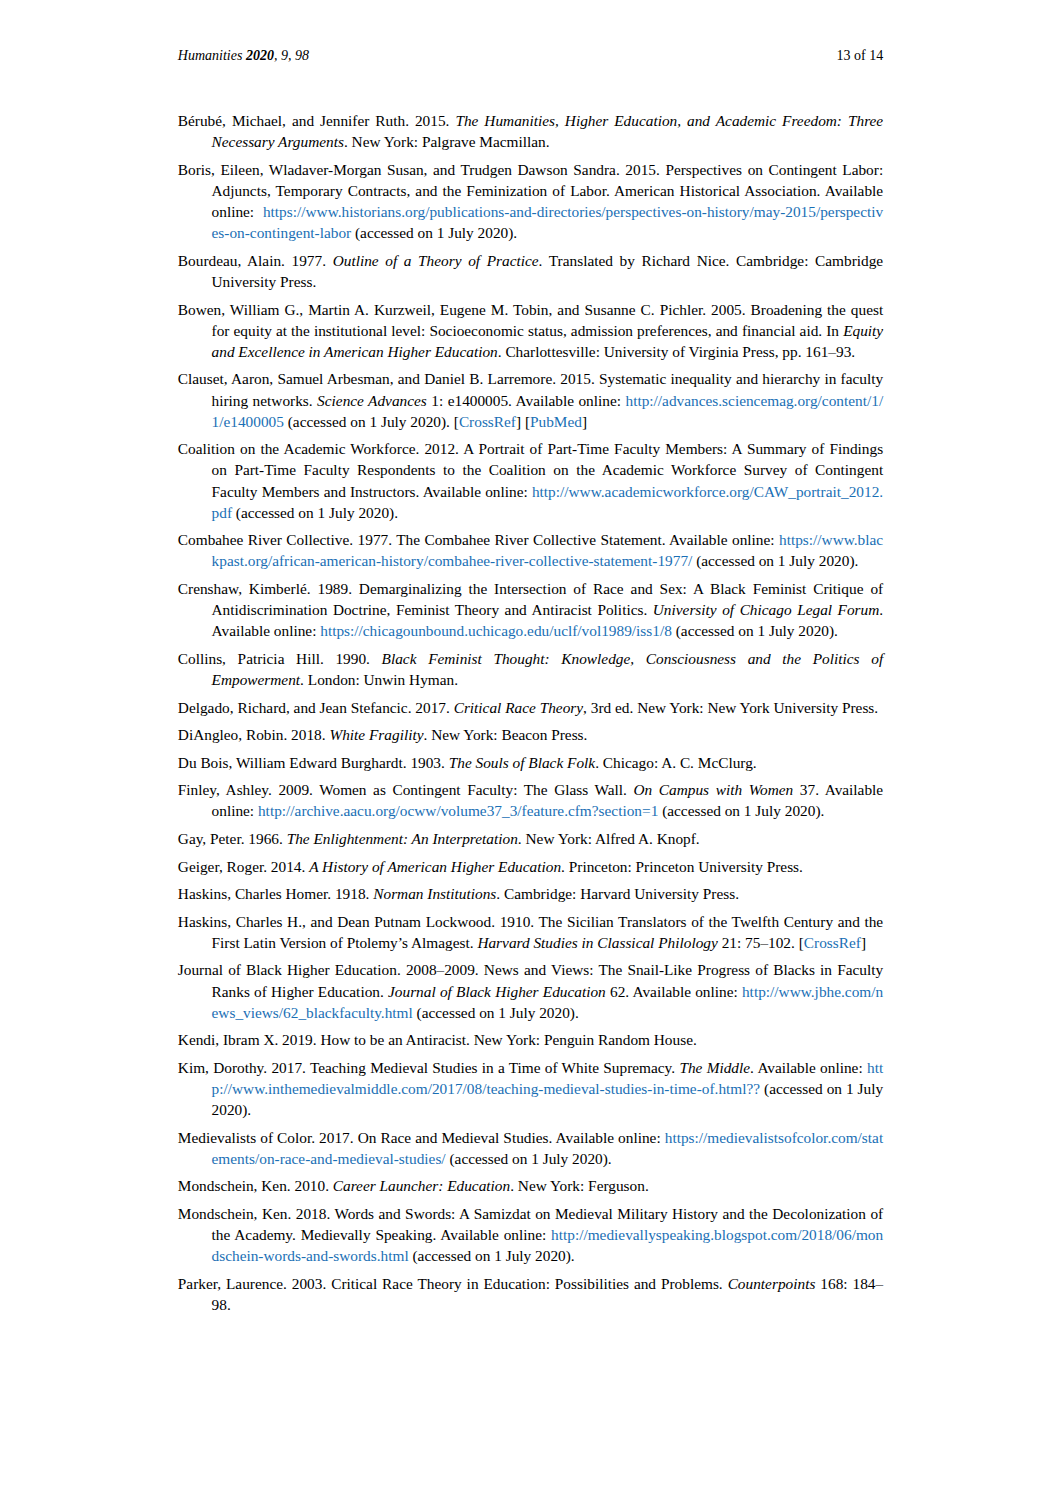Humanities 2020, 9, 98 13 of 14
Bérubé, Michael, and Jennifer Ruth. 2015. The Humanities, Higher Education, and Academic Freedom: Three Necessary Arguments. New York: Palgrave Macmillan.
Boris, Eileen, Wladaver-Morgan Susan, and Trudgen Dawson Sandra. 2015. Perspectives on Contingent Labor: Adjuncts, Temporary Contracts, and the Feminization of Labor. American Historical Association. Available online: https://www.historians.org/publications-and-directories/perspectives-on-history/may-2015/perspectives-on-contingent-labor (accessed on 1 July 2020).
Bourdeau, Alain. 1977. Outline of a Theory of Practice. Translated by Richard Nice. Cambridge: Cambridge University Press.
Bowen, William G., Martin A. Kurzweil, Eugene M. Tobin, and Susanne C. Pichler. 2005. Broadening the quest for equity at the institutional level: Socioeconomic status, admission preferences, and financial aid. In Equity and Excellence in American Higher Education. Charlottesville: University of Virginia Press, pp. 161–93.
Clauset, Aaron, Samuel Arbesman, and Daniel B. Larremore. 2015. Systematic inequality and hierarchy in faculty hiring networks. Science Advances 1: e1400005. Available online: http://advances.sciencemag.org/content/1/1/e1400005 (accessed on 1 July 2020). CrossRef PubMed
Coalition on the Academic Workforce. 2012. A Portrait of Part-Time Faculty Members: A Summary of Findings on Part-Time Faculty Respondents to the Coalition on the Academic Workforce Survey of Contingent Faculty Members and Instructors. Available online: http://www.academicworkforce.org/CAW_portrait_2012.pdf (accessed on 1 July 2020).
Combahee River Collective. 1977. The Combahee River Collective Statement. Available online: https://www.blackpast.org/african-american-history/combahee-river-collective-statement-1977/ (accessed on 1 July 2020).
Crenshaw, Kimberlé. 1989. Demarginalizing the Intersection of Race and Sex: A Black Feminist Critique of Antidiscrimination Doctrine, Feminist Theory and Antiracist Politics. University of Chicago Legal Forum. Available online: https://chicagounbound.uchicago.edu/uclf/vol1989/iss1/8 (accessed on 1 July 2020).
Collins, Patricia Hill. 1990. Black Feminist Thought: Knowledge, Consciousness and the Politics of Empowerment. London: Unwin Hyman.
Delgado, Richard, and Jean Stefancic. 2017. Critical Race Theory, 3rd ed. New York: New York University Press.
DiAngleo, Robin. 2018. White Fragility. New York: Beacon Press.
Du Bois, William Edward Burghardt. 1903. The Souls of Black Folk. Chicago: A. C. McClurg.
Finley, Ashley. 2009. Women as Contingent Faculty: The Glass Wall. On Campus with Women 37. Available online: http://archive.aacu.org/ocww/volume37_3/feature.cfm?section=1 (accessed on 1 July 2020).
Gay, Peter. 1966. The Enlightenment: An Interpretation. New York: Alfred A. Knopf.
Geiger, Roger. 2014. A History of American Higher Education. Princeton: Princeton University Press.
Haskins, Charles Homer. 1918. Norman Institutions. Cambridge: Harvard University Press.
Haskins, Charles H., and Dean Putnam Lockwood. 1910. The Sicilian Translators of the Twelfth Century and the First Latin Version of Ptolemy’s Almagest. Harvard Studies in Classical Philology 21: 75–102. CrossRef
Journal of Black Higher Education. 2008–2009. News and Views: The Snail-Like Progress of Blacks in Faculty Ranks of Higher Education. Journal of Black Higher Education 62. Available online: http://www.jbhe.com/news_views/62_blackfaculty.html (accessed on 1 July 2020).
Kendi, Ibram X. 2019. How to be an Antiracist. New York: Penguin Random House.
Kim, Dorothy. 2017. Teaching Medieval Studies in a Time of White Supremacy. The Middle. Available online: http://www.inthemedievalmiddle.com/2017/08/teaching-medieval-studies-in-time-of.html?? (accessed on 1 July 2020).
Medievalists of Color. 2017. On Race and Medieval Studies. Available online: https://medievalistsofcolor.com/statements/on-race-and-medieval-studies/ (accessed on 1 July 2020).
Mondschein, Ken. 2010. Career Launcher: Education. New York: Ferguson.
Mondschein, Ken. 2018. Words and Swords: A Samizdat on Medieval Military History and the Decolonization of the Academy. Medievally Speaking. Available online: http://medievallyspeaking.blogspot.com/2018/06/mondschein-words-and-swords.html (accessed on 1 July 2020).
Parker, Laurence. 2003. Critical Race Theory in Education: Possibilities and Problems. Counterpoints 168: 184–98.